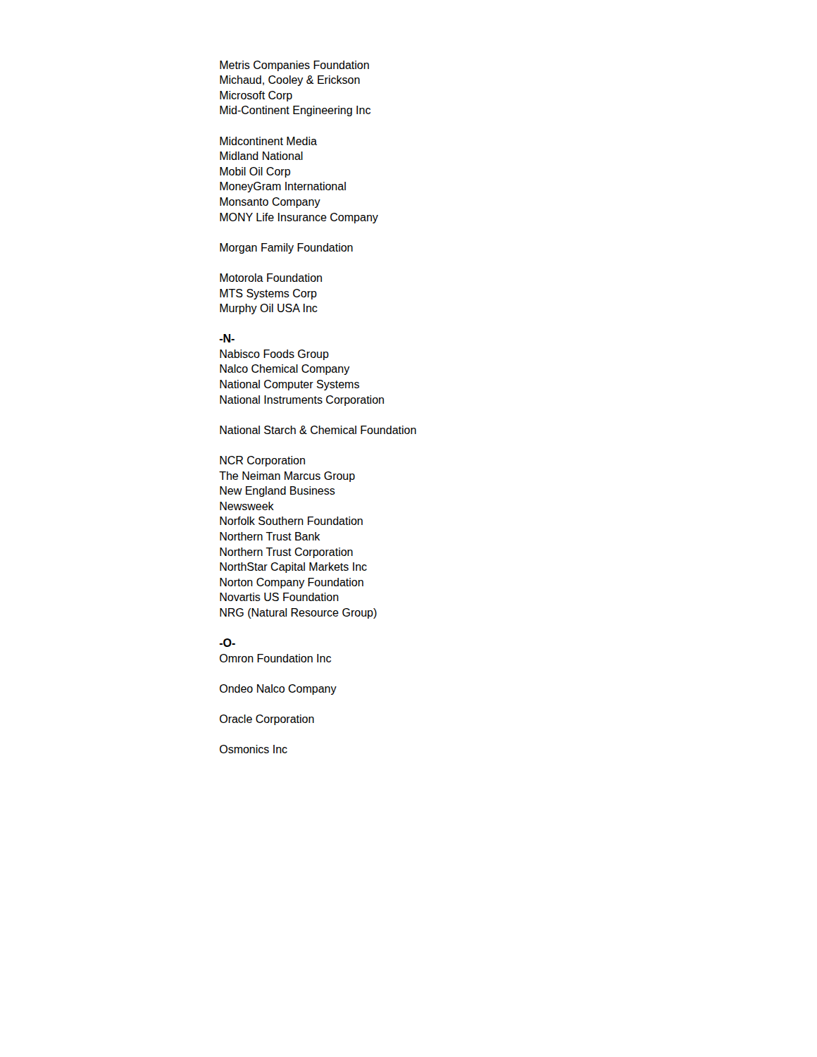Metris Companies Foundation
Michaud, Cooley & Erickson
Microsoft Corp
Mid-Continent Engineering Inc
Midcontinent Media
Midland National
Mobil Oil Corp
MoneyGram International
Monsanto Company
MONY Life Insurance Company
Morgan Family Foundation
Motorola Foundation
MTS Systems Corp
Murphy Oil USA Inc
-N-
Nabisco Foods Group
Nalco Chemical Company
National Computer Systems
National Instruments Corporation
National Starch & Chemical Foundation
NCR Corporation
The Neiman Marcus Group
New England Business
Newsweek
Norfolk Southern Foundation
Northern Trust Bank
Northern Trust Corporation
NorthStar Capital Markets Inc
Norton Company Foundation
Novartis US Foundation
NRG (Natural Resource Group)
-O-
Omron Foundation Inc
Ondeo Nalco Company
Oracle Corporation
Osmonics Inc